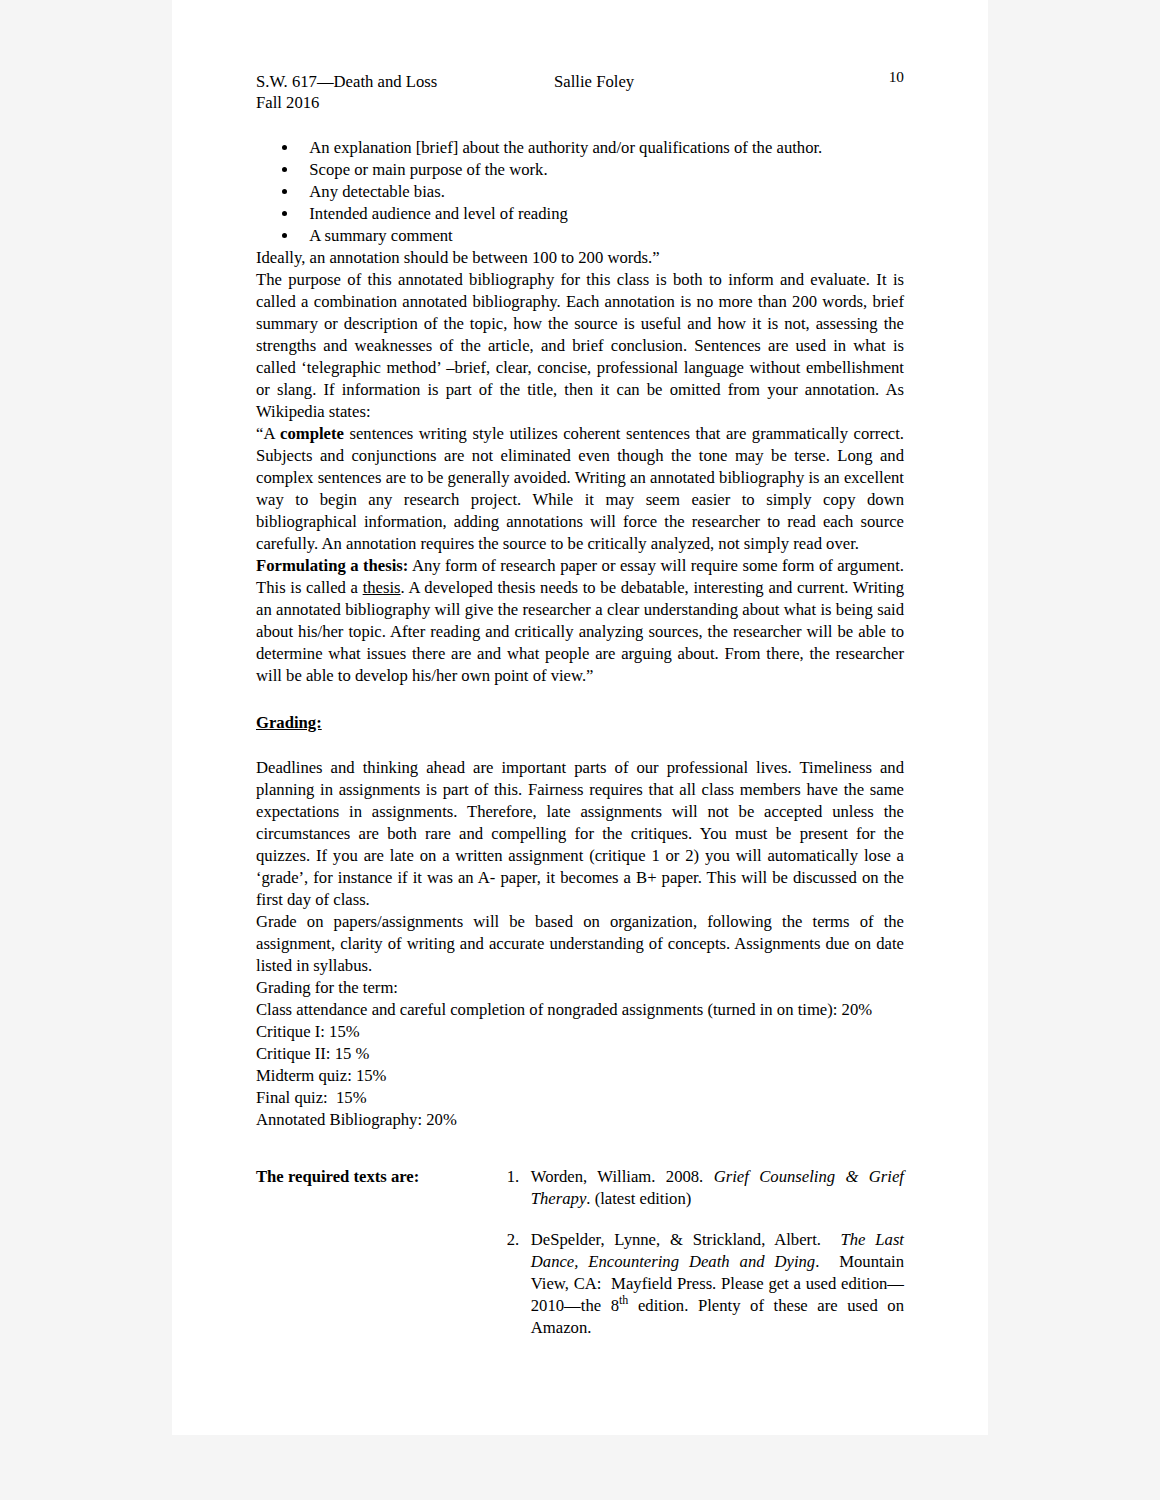S.W. 617—Death and Loss
Fall 2016
Sallie Foley
10
An explanation [brief] about the authority and/or qualifications of the author.
Scope or main purpose of the work.
Any detectable bias.
Intended audience and level of reading
A summary comment
Ideally, an annotation should be between 100 to 200 words.”
The purpose of this annotated bibliography for this class is both to inform and evaluate. It is called a combination annotated bibliography. Each annotation is no more than 200 words, brief summary or description of the topic, how the source is useful and how it is not, assessing the strengths and weaknesses of the article, and brief conclusion. Sentences are used in what is called ‘telegraphic method’ –brief, clear, concise, professional language without embellishment or slang. If information is part of the title, then it can be omitted from your annotation. As Wikipedia states:
“A complete sentences writing style utilizes coherent sentences that are grammatically correct. Subjects and conjunctions are not eliminated even though the tone may be terse. Long and complex sentences are to be generally avoided. Writing an annotated bibliography is an excellent way to begin any research project. While it may seem easier to simply copy down bibliographical information, adding annotations will force the researcher to read each source carefully. An annotation requires the source to be critically analyzed, not simply read over.
Formulating a thesis: Any form of research paper or essay will require some form of argument. This is called a thesis. A developed thesis needs to be debatable, interesting and current. Writing an annotated bibliography will give the researcher a clear understanding about what is being said about his/her topic. After reading and critically analyzing sources, the researcher will be able to determine what issues there are and what people are arguing about. From there, the researcher will be able to develop his/her own point of view.”
Grading:
Deadlines and thinking ahead are important parts of our professional lives. Timeliness and planning in assignments is part of this. Fairness requires that all class members have the same expectations in assignments. Therefore, late assignments will not be accepted unless the circumstances are both rare and compelling for the critiques. You must be present for the quizzes. If you are late on a written assignment (critique 1 or 2) you will automatically lose a ‘grade’, for instance if it was an A- paper, it becomes a B+ paper. This will be discussed on the first day of class.
Grade on papers/assignments will be based on organization, following the terms of the assignment, clarity of writing and accurate understanding of concepts. Assignments due on date listed in syllabus.
Grading for the term:
Class attendance and careful completion of nongraded assignments (turned in on time): 20%
Critique I: 15%
Critique II: 15 %
Midterm quiz: 15%
Final quiz: 15%
Annotated Bibliography: 20%
The required texts are:
Worden, William. 2008. Grief Counseling & Grief Therapy. (latest edition)
DeSpelder, Lynne, & Strickland, Albert. The Last Dance, Encountering Death and Dying. Mountain View, CA: Mayfield Press. Please get a used edition—2010—the 8th edition. Plenty of these are used on Amazon.